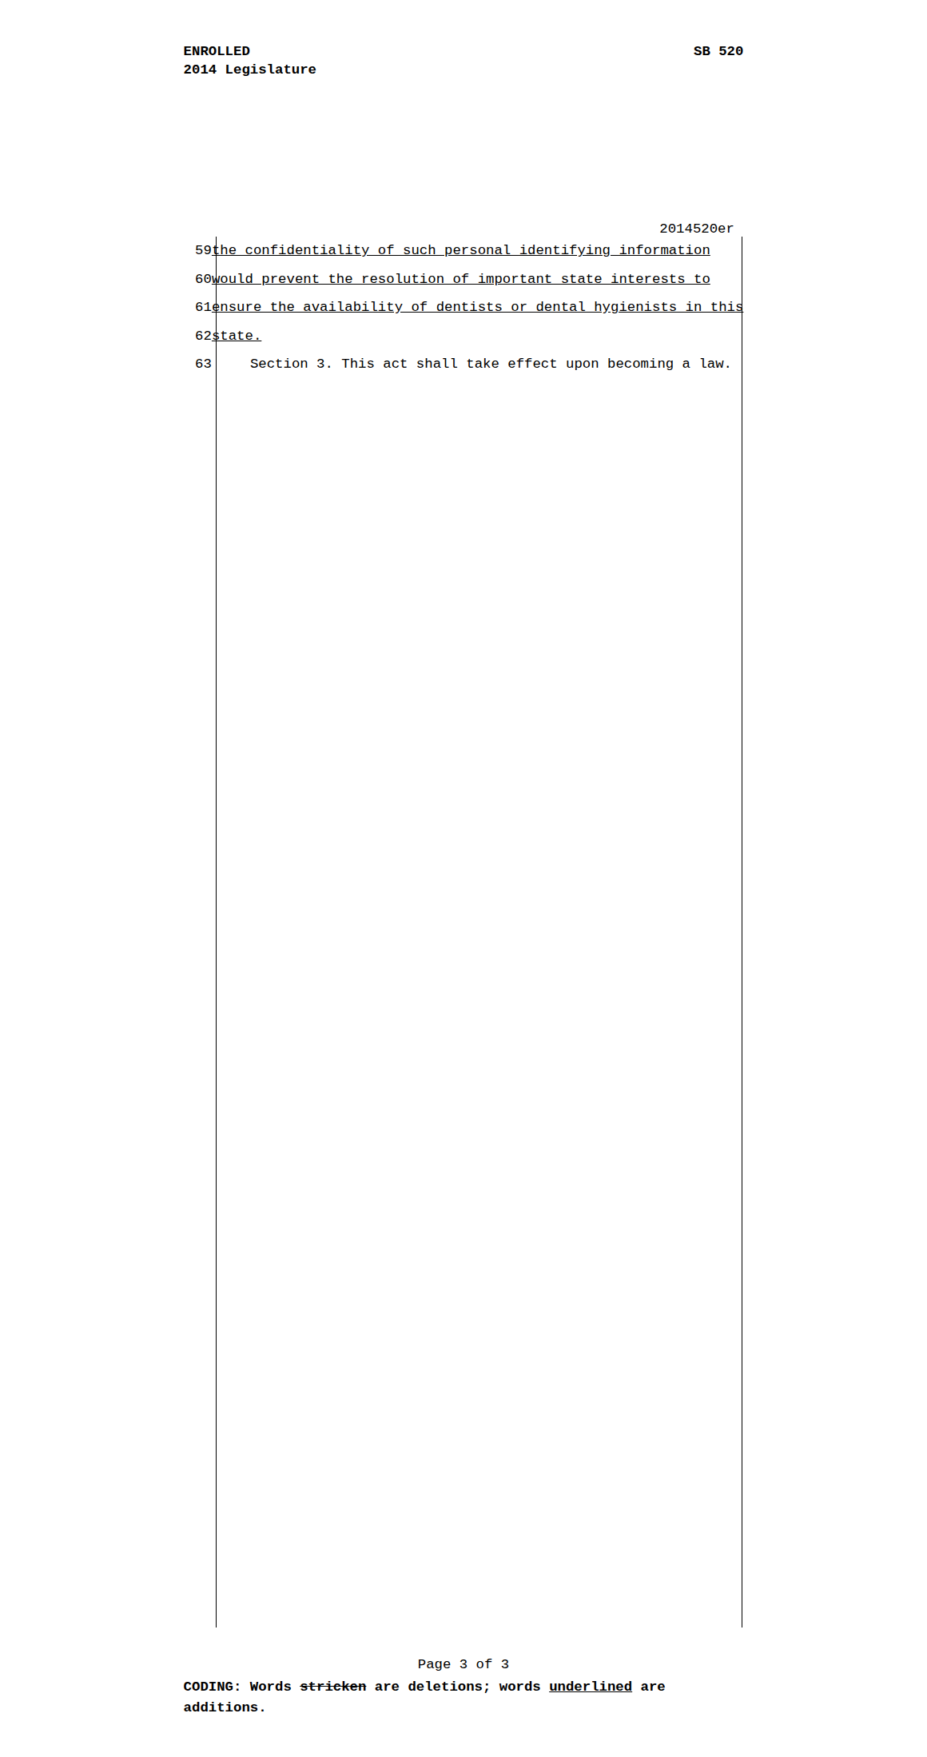ENROLLED
2014 Legislature
SB 520
2014520er
| 59 | the confidentiality of such personal identifying information |
| 60 | would prevent the resolution of important state interests to |
| 61 | ensure the availability of dentists or dental hygienists in this |
| 62 | state. |
| 63 | Section 3. This act shall take effect upon becoming a law. |
Page 3 of 3
CODING: Words stricken are deletions; words underlined are additions.